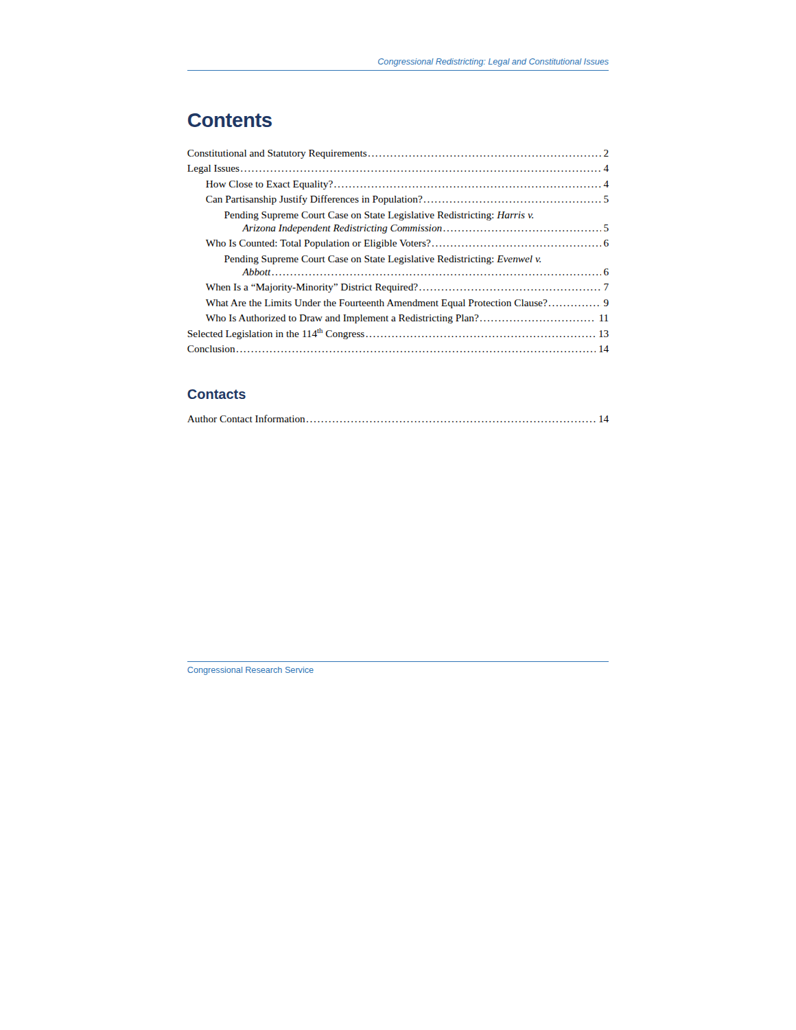Congressional Redistricting: Legal and Constitutional Issues
Contents
Constitutional and Statutory Requirements ..................................................................................................... 2
Legal Issues ....................................................................................................................................... 4
How Close to Exact Equality? ................................................................................................. 4
Can Partisanship Justify Differences in Population? ............................................................. 5
Pending Supreme Court Case on State Legislative Redistricting: Harris v. Arizona Independent Redistricting Commission ............................................................. 5
Who Is Counted: Total Population or Eligible Voters? ........................................................... 6
Pending Supreme Court Case on State Legislative Redistricting: Evenwel v. Abbott ..................................................................................................................................... 6
When Is a “Majority-Minority” District Required? ................................................................ 7
What Are the Limits Under the Fourteenth Amendment Equal Protection Clause? ................. 9
Who Is Authorized to Draw and Implement a Redistricting Plan? ......................................... 11
Selected Legislation in the 114th Congress ................................................................................. 13
Conclusion ....................................................................................................................................... 14
Contacts
Author Contact Information ....................................................................................................... 14
Congressional Research Service